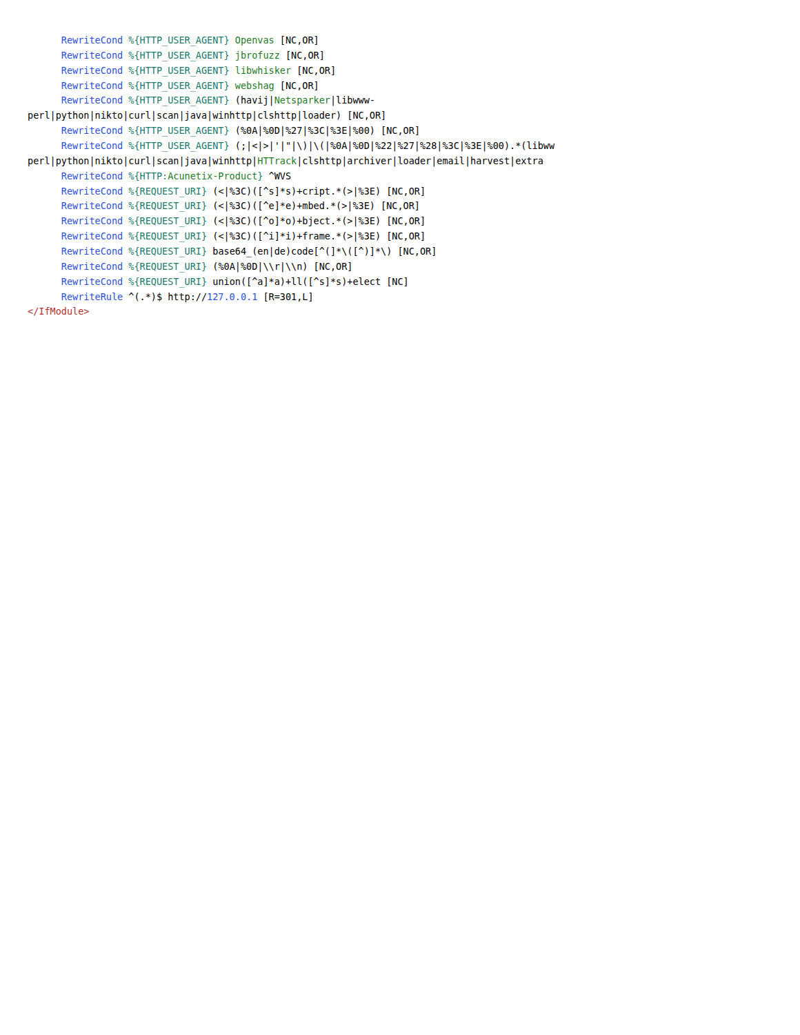RewriteCond %{HTTP_USER_AGENT} Openvas [NC,OR]
 RewriteCond %{HTTP_USER_AGENT} jbrofuzz [NC,OR]
 RewriteCond %{HTTP_USER_AGENT} libwhisker [NC,OR]
 RewriteCond %{HTTP_USER_AGENT} webshag [NC,OR]
 RewriteCond %{HTTP_USER_AGENT} (havij|Netsparker|libwww-
perl|python|nikto|curl|scan|java|winhttp|clshttp|loader) [NC,OR]
 RewriteCond %{HTTP_USER_AGENT} (%0A|%0D|%27|%3C|%3E|%00) [NC,OR]
 RewriteCond %{HTTP_USER_AGENT} (;|<|>|'|"|\)|\(|%0A|%0D|%22|%27|%28|%3C|%3E|%00).*(libww
perl|python|nikto|curl|scan|java|winhttp|HTTrack|clshttp|archiver|loader|email|harvest|extra
 RewriteCond %{HTTP: Acunetix-Product} ^WVS
 RewriteCond %{REQUEST_URI} (<|%3C)([^s]*s)+cript.*(>|%3E) [NC,OR]
 RewriteCond %{REQUEST_URI} (<|%3C)([^e]*e)+mbed.*(>|%3E) [NC,OR]
 RewriteCond %{REQUEST_URI} (<|%3C)([^o]*o)+bject.*(>|%3E) [NC,OR]
 RewriteCond %{REQUEST_URI} (<|%3C)([^i]*i)+frame.*(>|%3E) [NC,OR]
 RewriteCond %{REQUEST_URI} base64_(en|de)code[^(]*\([^)]*\) [NC,OR]
 RewriteCond %{REQUEST_URI} (%0A|%0D|\\r|\\n) [NC,OR]
 RewriteCond %{REQUEST_URI} union([^a]*a)+ll([^s]*s)+elect [NC]
 RewriteRule ^(.*)$ http://127.0.0.1 [R=301,L]
</IfModule>